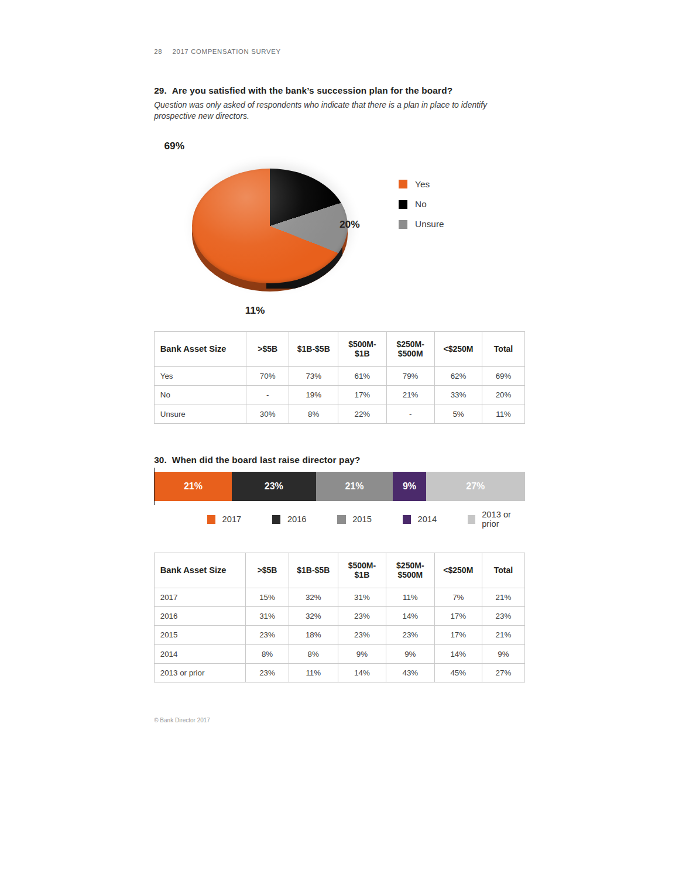282017 COMPENSATION SURVEY
29. Are you satisfied with the bank’s succession plan for the board?
Question was only asked of respondents who indicate that there is a plan in place to identify prospective new directors.
69%
20%
11%
Yes
No
Unsure
| Bank Asset Size | >$5B | $1B-$5B | $500M- $1B | $250M- $500M | <$250M | Total |
| --- | --- | --- | --- | --- | --- | --- |
| Yes | 70% | 73% | 61% | 79% | 62% | 69% |
| No | - | 19% | 17% | 21% | 33% | 20% |
| Unsure | 30% | 8% | 22% | - | 5% | 11% |
30. When did the board last raise director pay?
21%
23%
21%
9%
27%
2017
2016
2015
2014
2013 or prior
| Bank Asset Size | >$5B | $1B-$5B | $500M- $1B | $250M- $500M | <$250M | Total |
| --- | --- | --- | --- | --- | --- | --- |
| 2017 | 15% | 32% | 31% | 11% | 7% | 21% |
| 2016 | 31% | 32% | 23% | 14% | 17% | 23% |
| 2015 | 23% | 18% | 23% | 23% | 17% | 21% |
| 2014 | 8% | 8% | 9% | 9% | 14% | 9% |
| 2013 or prior | 23% | 11% | 14% | 43% | 45% | 27% |
© Bank Director 2017